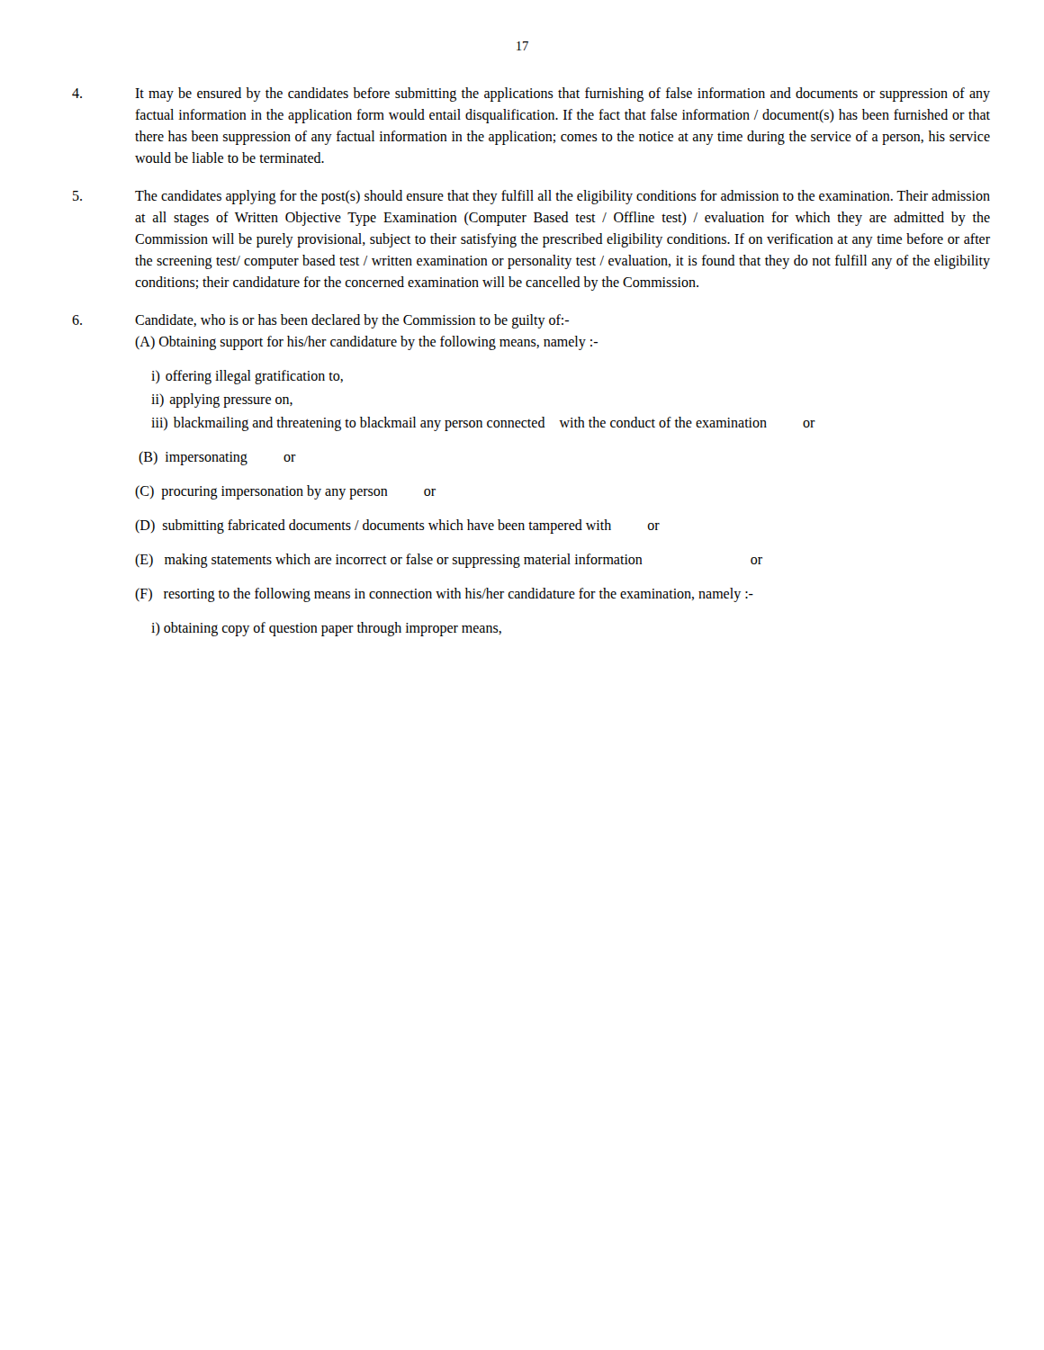17
4.
It may be ensured by the candidates before submitting the applications that furnishing of false information and documents or suppression of any factual information in the application form would entail disqualification. If the fact that false information / document(s) has been furnished or that there has been suppression of any factual information in the application; comes to the notice at any time during the service of a person, his service would be liable to be terminated.
5.
The candidates applying for the post(s) should ensure that they fulfill all the eligibility conditions for admission to the examination. Their admission at all stages of Written Objective Type Examination (Computer Based test / Offline test) / evaluation for which they are admitted by the Commission will be purely provisional, subject to their satisfying the prescribed eligibility conditions. If on verification at any time before or after the screening test/ computer based test / written examination or personality test / evaluation, it is found that they do not fulfill any of the eligibility conditions; their candidature for the concerned examination will be cancelled by the Commission.
6.
Candidate, who is or has been declared by the Commission to be guilty of:-
(A) Obtaining support for his/her candidature by the following means, namely :-
i)
offering illegal gratification to,
ii)
applying pressure on,
iii)
blackmailing and threatening to blackmail any person connected with the conduct of the examinationor
(B)
impersonatingor
(C)
procuring impersonation by any personor
(D)
submitting fabricated documents / documents which have been tampered withor
(E)
making statements which are incorrect or false or suppressing material informationor
(F)
resorting to the following means in connection with his/her candidature for the examination, namely :-
i) obtaining copy of question paper through improper means,